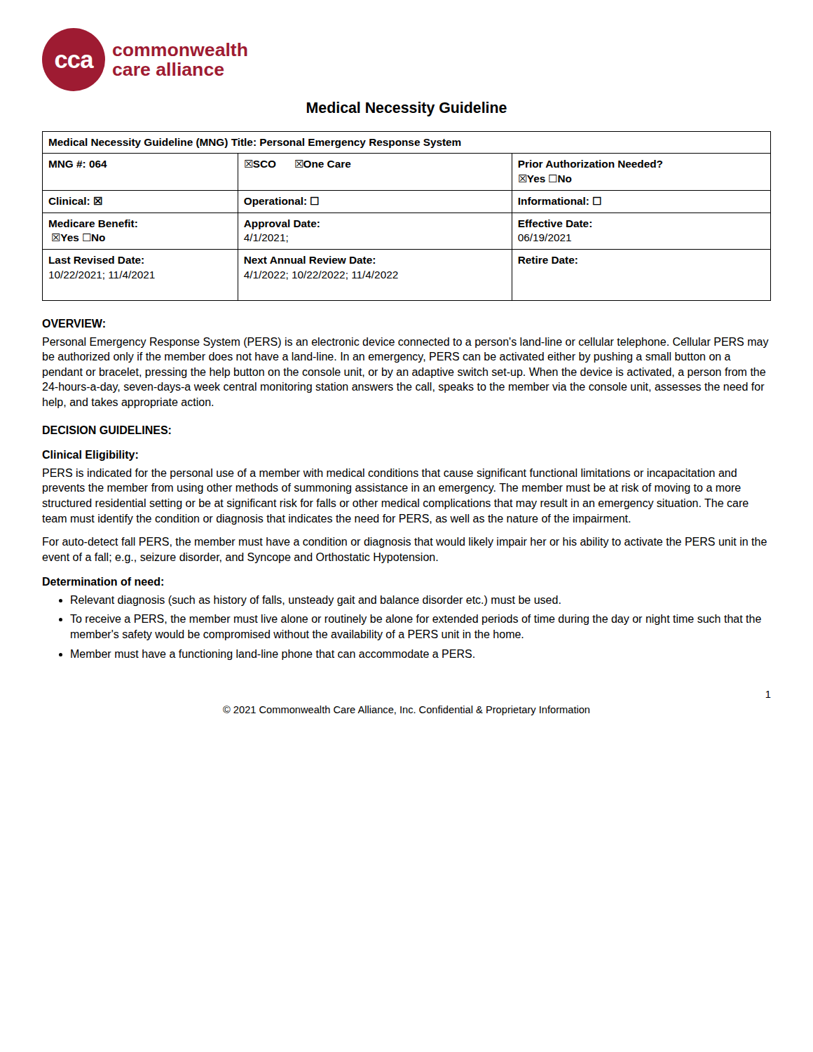cca commonwealth
care alliance
Medical Necessity Guideline
| Medical Necessity Guideline (MNG) Title: Personal Emergency Response System |
| MNG #: 064 | ☒ SCO ☒ One Care | Prior Authorization Needed? ☒ Yes ☐ No |
| Clinical: ☒ | Operational: ☐ | Informational: ☐ |
| Medicare Benefit: ☒ Yes ☐ No | Approval Date: 4/1/2021; | Effective Date: 06/19/2021 |
| Last Revised Date: 10/22/2021; 11/4/2021 | Next Annual Review Date: 4/1/2022; 10/22/2022; 11/4/2022 | Retire Date: |
OVERVIEW:
Personal Emergency Response System (PERS) is an electronic device connected to a person's land-line or cellular telephone. Cellular PERS may be authorized only if the member does not have a land-line. In an emergency, PERS can be activated either by pushing a small button on a pendant or bracelet, pressing the help button on the console unit, or by an adaptive switch set-up. When the device is activated, a person from the 24-hours-a-day, seven-days-a week central monitoring station answers the call, speaks to the member via the console unit, assesses the need for help, and takes appropriate action.
DECISION GUIDELINES:
Clinical Eligibility:
PERS is indicated for the personal use of a member with medical conditions that cause significant functional limitations or incapacitation and prevents the member from using other methods of summoning assistance in an emergency. The member must be at risk of moving to a more structured residential setting or be at significant risk for falls or other medical complications that may result in an emergency situation. The care team must identify the condition or diagnosis that indicates the need for PERS, as well as the nature of the impairment.
For auto-detect fall PERS, the member must have a condition or diagnosis that would likely impair her or his ability to activate the PERS unit in the event of a fall; e.g., seizure disorder, and Syncope and Orthostatic Hypotension.
Determination of need:
Relevant diagnosis (such as history of falls, unsteady gait and balance disorder etc.) must be used.
To receive a PERS, the member must live alone or routinely be alone for extended periods of time during the day or night time such that the member's safety would be compromised without the availability of a PERS unit in the home.
Member must have a functioning land-line phone that can accommodate a PERS.
1
© 2021 Commonwealth Care Alliance, Inc. Confidential & Proprietary Information